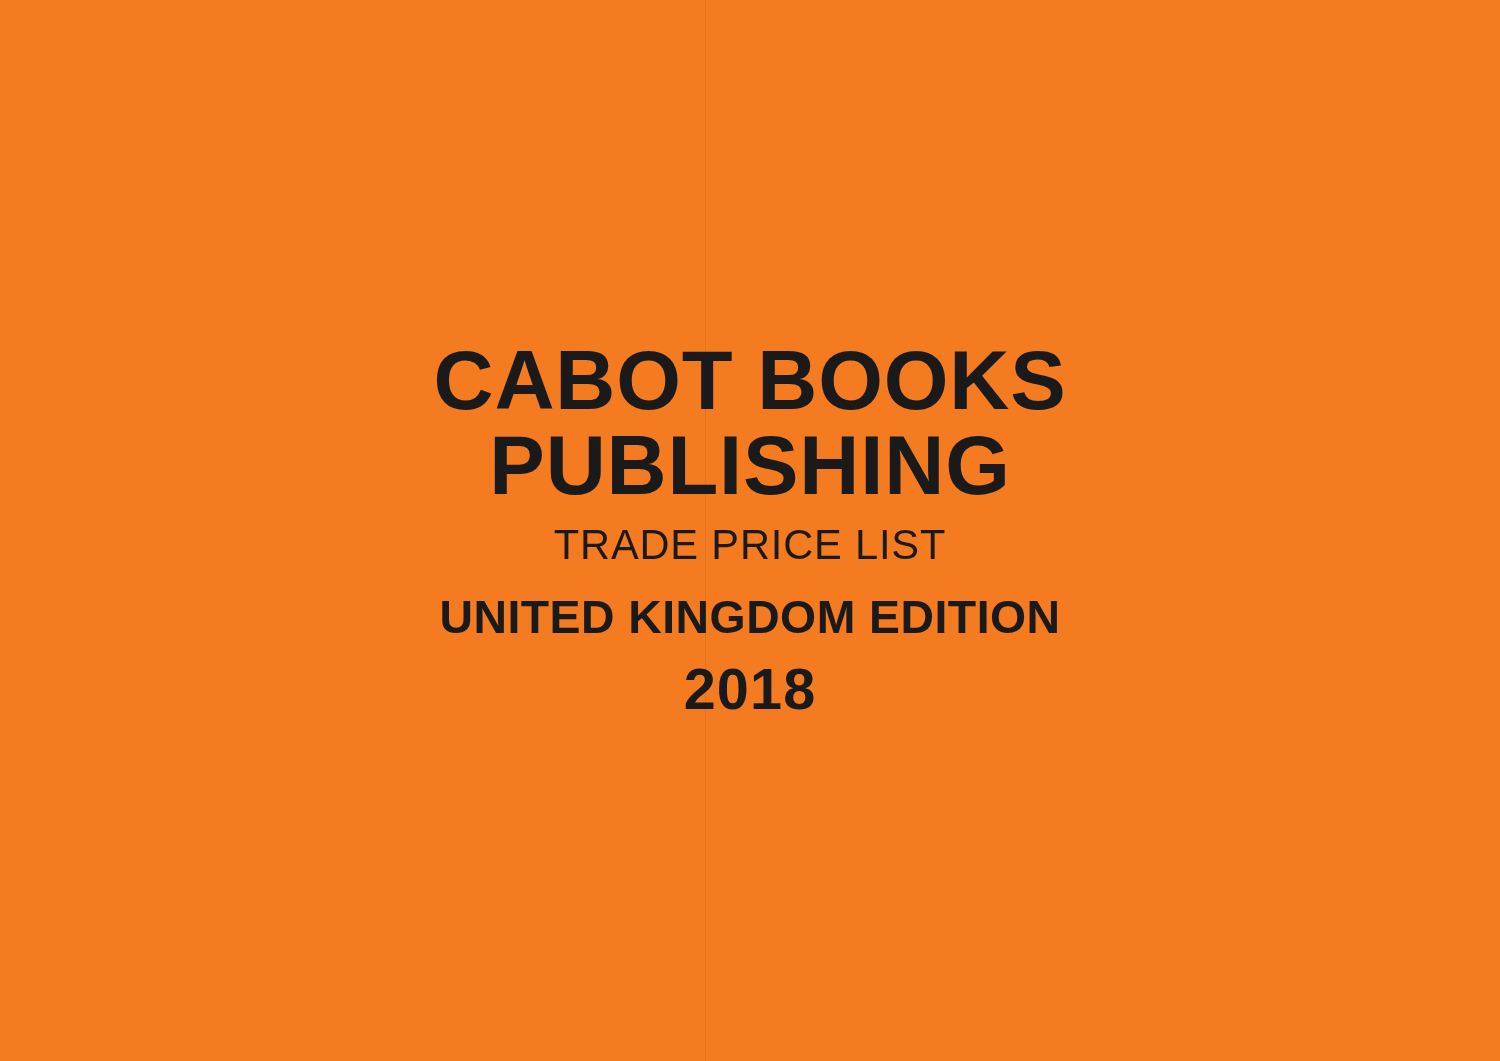Cabot Books Publishing
Trade Price List
United Kingdom Edition
2018